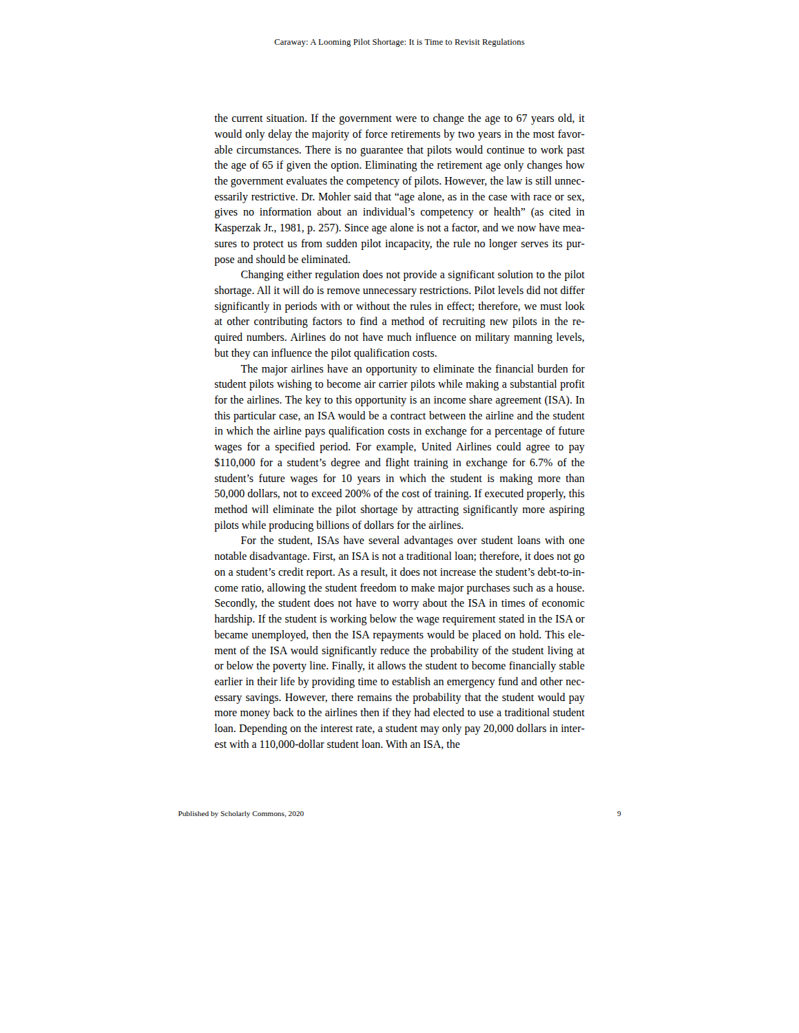Caraway: A Looming Pilot Shortage: It is Time to Revisit Regulations
the current situation. If the government were to change the age to 67 years old, it would only delay the majority of force retirements by two years in the most favorable circumstances. There is no guarantee that pilots would continue to work past the age of 65 if given the option. Eliminating the retirement age only changes how the government evaluates the competency of pilots. However, the law is still unnecessarily restrictive. Dr. Mohler said that “age alone, as in the case with race or sex, gives no information about an individual’s competency or health” (as cited in Kasperzak Jr., 1981, p. 257). Since age alone is not a factor, and we now have measures to protect us from sudden pilot incapacity, the rule no longer serves its purpose and should be eliminated.
Changing either regulation does not provide a significant solution to the pilot shortage. All it will do is remove unnecessary restrictions. Pilot levels did not differ significantly in periods with or without the rules in effect; therefore, we must look at other contributing factors to find a method of recruiting new pilots in the required numbers. Airlines do not have much influence on military manning levels, but they can influence the pilot qualification costs.
The major airlines have an opportunity to eliminate the financial burden for student pilots wishing to become air carrier pilots while making a substantial profit for the airlines. The key to this opportunity is an income share agreement (ISA). In this particular case, an ISA would be a contract between the airline and the student in which the airline pays qualification costs in exchange for a percentage of future wages for a specified period. For example, United Airlines could agree to pay $110,000 for a student’s degree and flight training in exchange for 6.7% of the student’s future wages for 10 years in which the student is making more than 50,000 dollars, not to exceed 200% of the cost of training. If executed properly, this method will eliminate the pilot shortage by attracting significantly more aspiring pilots while producing billions of dollars for the airlines.
For the student, ISAs have several advantages over student loans with one notable disadvantage. First, an ISA is not a traditional loan; therefore, it does not go on a student’s credit report. As a result, it does not increase the student’s debt-to-income ratio, allowing the student freedom to make major purchases such as a house. Secondly, the student does not have to worry about the ISA in times of economic hardship. If the student is working below the wage requirement stated in the ISA or became unemployed, then the ISA repayments would be placed on hold. This element of the ISA would significantly reduce the probability of the student living at or below the poverty line. Finally, it allows the student to become financially stable earlier in their life by providing time to establish an emergency fund and other necessary savings. However, there remains the probability that the student would pay more money back to the airlines then if they had elected to use a traditional student loan. Depending on the interest rate, a student may only pay 20,000 dollars in interest with a 110,000-dollar student loan. With an ISA, the
Published by Scholarly Commons, 2020
9